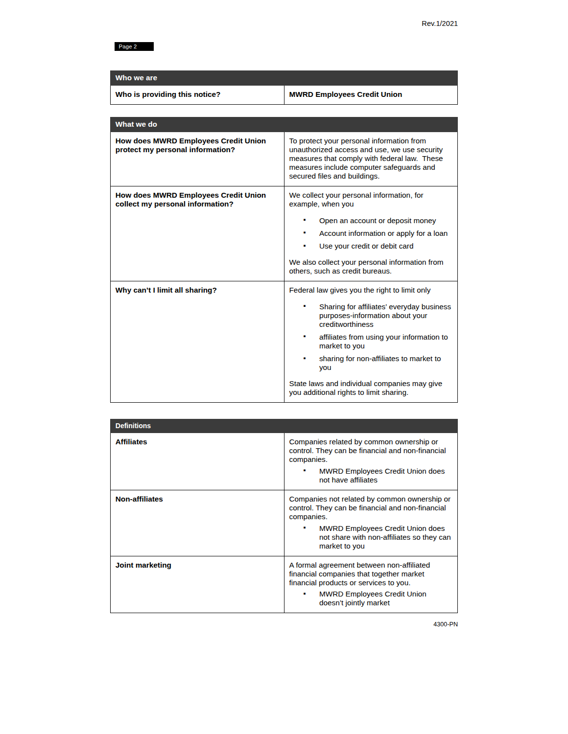Rev.1/2021
Page 2
| Who we are |
| Who is providing this notice? | MWRD Employees Credit Union |
| What we do |
| How does MWRD Employees Credit Union protect my personal information? | To protect your personal information from unauthorized access and use, we use security measures that comply with federal law. These measures include computer safeguards and secured files and buildings. |
| How does MWRD Employees Credit Union collect my personal information? | We collect your personal information, for example, when you Open an account or deposit money Account information or apply for a loan Use your credit or debit card We also collect your personal information from others, such as credit bureaus. |
| Why can’t I limit all sharing? | Federal law gives you the right to limit only Sharing for affiliates’ everyday business purposes-information about your creditworthiness affiliates from using your information to market to you sharing for non-affiliates to market to you State laws and individual companies may give you additional rights to limit sharing. |
| Definitions |
| Affiliates | Companies related by common ownership or control. They can be financial and non-financial companies. MWRD Employees Credit Union does not have affiliates |
| Non-affiliates | Companies not related by common ownership or control. They can be financial and non-financial companies. MWRD Employees Credit Union does not share with non-affiliates so they can market to you |
| Joint marketing | A formal agreement between non-affiliated financial companies that together market financial products or services to you. MWRD Employees Credit Union doesn’t jointly market |
4300-PN